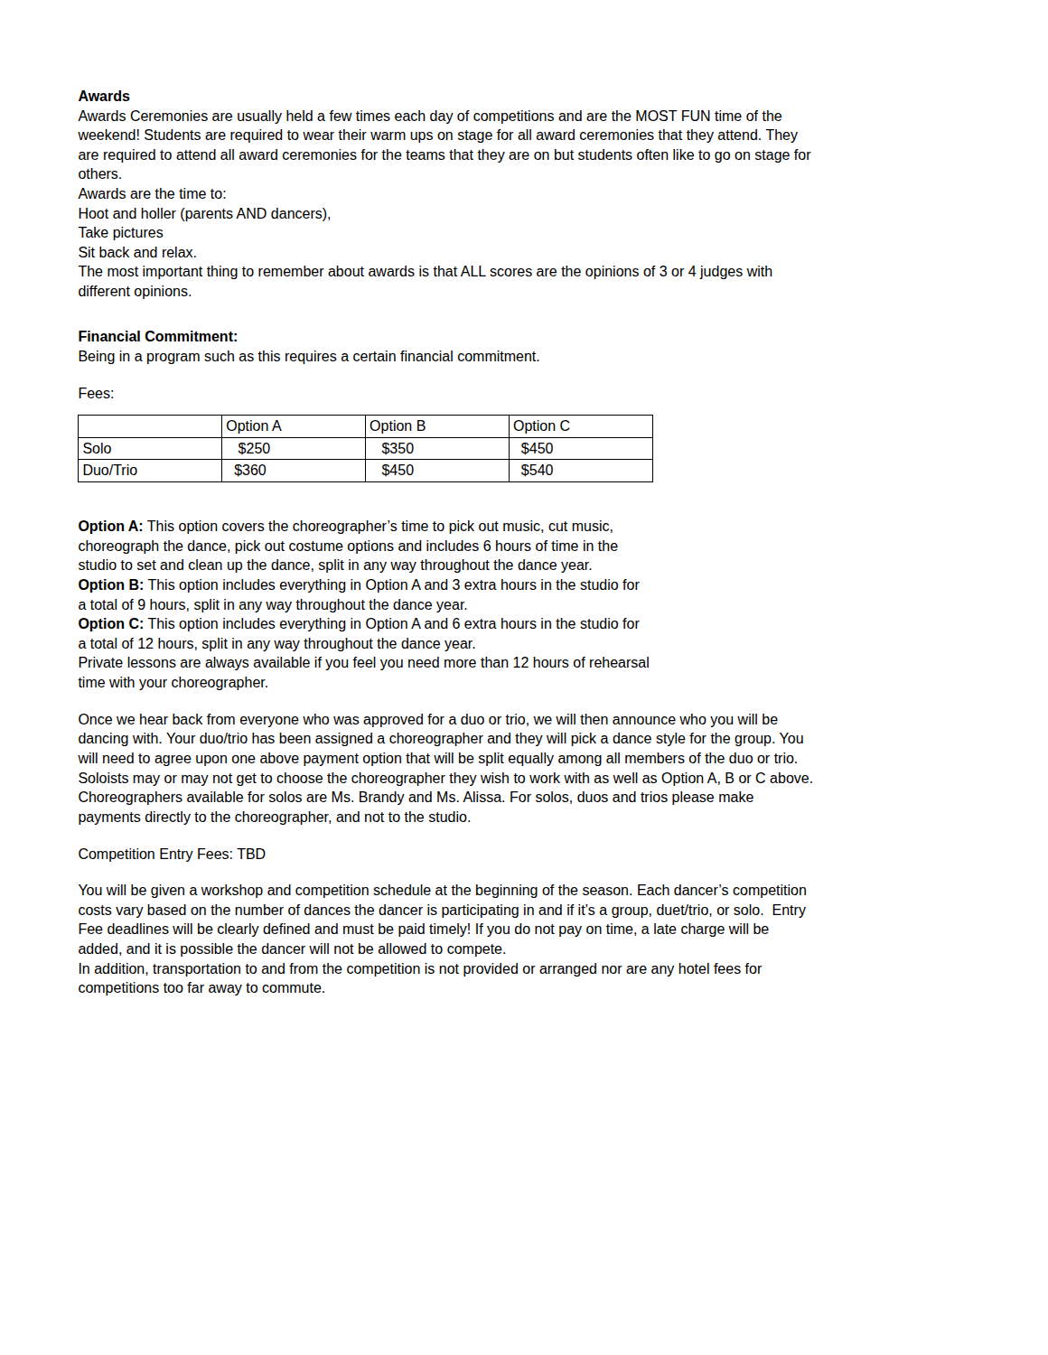Awards
Awards Ceremonies are usually held a few times each day of competitions and are the MOST FUN time of the weekend! Students are required to wear their warm ups on stage for all award ceremonies that they attend. They are required to attend all award ceremonies for the teams that they are on but students often like to go on stage for others.
Awards are the time to:
Hoot and holler (parents AND dancers),
Take pictures
Sit back and relax.
The most important thing to remember about awards is that ALL scores are the opinions of 3 or 4 judges with different opinions.
Financial Commitment:
Being in a program such as this requires a certain financial commitment.
Fees:
| | Option A | Option B | Option C |
| Solo | $250 | $350 | $450 |
| Duo/Trio | $360 | $450 | $540 |
Option A: This option covers the choreographer’s time to pick out music, cut music, choreograph the dance, pick out costume options and includes 6 hours of time in the studio to set and clean up the dance, split in any way throughout the dance year.
Option B: This option includes everything in Option A and 3 extra hours in the studio for a total of 9 hours, split in any way throughout the dance year.
Option C: This option includes everything in Option A and 6 extra hours in the studio for a total of 12 hours, split in any way throughout the dance year.
Private lessons are always available if you feel you need more than 12 hours of rehearsal time with your choreographer.
Once we hear back from everyone who was approved for a duo or trio, we will then announce who you will be dancing with. Your duo/trio has been assigned a choreographer and they will pick a dance style for the group. You will need to agree upon one above payment option that will be split equally among all members of the duo or trio. Soloists may or may not get to choose the choreographer they wish to work with as well as Option A, B or C above. Choreographers available for solos are Ms. Brandy and Ms. Alissa. For solos, duos and trios please make payments directly to the choreographer, and not to the studio.
Competition Entry Fees: TBD
You will be given a workshop and competition schedule at the beginning of the season. Each dancer’s competition costs vary based on the number of dances the dancer is participating in and if it’s a group, duet/trio, or solo. Entry Fee deadlines will be clearly defined and must be paid timely! If you do not pay on time, a late charge will be added, and it is possible the dancer will not be allowed to compete.
In addition, transportation to and from the competition is not provided or arranged nor are any hotel fees for competitions too far away to commute.